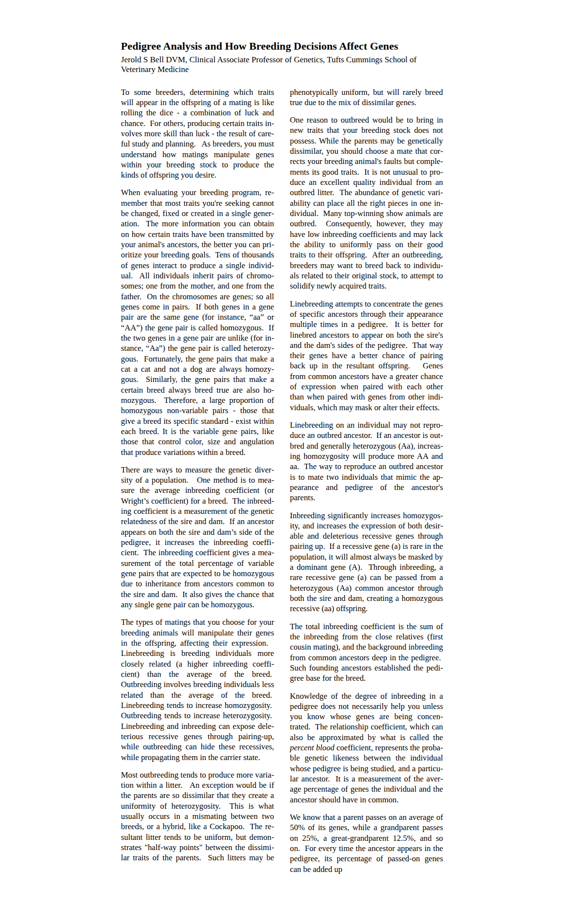Pedigree Analysis and How Breeding Decisions Affect Genes
Jerold S Bell DVM, Clinical Associate Professor of Genetics, Tufts Cummings School of Veterinary Medicine
To some breeders, determining which traits will appear in the offspring of a mating is like rolling the dice - a combination of luck and chance. For others, producing certain traits involves more skill than luck - the result of careful study and planning. As breeders, you must understand how matings manipulate genes within your breeding stock to produce the kinds of offspring you desire.
When evaluating your breeding program, remember that most traits you're seeking cannot be changed, fixed or created in a single generation. The more information you can obtain on how certain traits have been transmitted by your animal's ancestors, the better you can prioritize your breeding goals. Tens of thousands of genes interact to produce a single individual. All individuals inherit pairs of chromosomes; one from the mother, and one from the father. On the chromosomes are genes; so all genes come in pairs. If both genes in a gene pair are the same gene (for instance, “aa” or “AA”) the gene pair is called homozygous. If the two genes in a gene pair are unlike (for instance, “Aa”) the gene pair is called heterozygous. Fortunately, the gene pairs that make a cat a cat and not a dog are always homozygous. Similarly, the gene pairs that make a certain breed always breed true are also homozygous. Therefore, a large proportion of homozygous non-variable pairs - those that give a breed its specific standard - exist within each breed. It is the variable gene pairs, like those that control color, size and angulation that produce variations within a breed.
There are ways to measure the genetic diversity of a population. One method is to measure the average inbreeding coefficient (or Wright’s coefficient) for a breed. The inbreeding coefficient is a measurement of the genetic relatedness of the sire and dam. If an ancestor appears on both the sire and dam’s side of the pedigree, it increases the inbreeding coefficient. The inbreeding coefficient gives a measurement of the total percentage of variable gene pairs that are expected to be homozygous due to inheritance from ancestors common to the sire and dam. It also gives the chance that any single gene pair can be homozygous.
The types of matings that you choose for your breeding animals will manipulate their genes in the offspring, affecting their expression. Linebreeding is breeding individuals more closely related (a higher inbreeding coefficient) than the average of the breed. Outbreeding involves breeding individuals less related than the average of the breed. Linebreeding tends to increase homozygosity. Outbreeding tends to increase heterozygosity. Linebreeding and inbreeding can expose deleterious recessive genes through pairing-up, while outbreeding can hide these recessives, while propagating them in the carrier state.
Most outbreeding tends to produce more variation within a litter. An exception would be if the parents are so dissimilar that they create a uniformity of heterozygosity. This is what usually occurs in a mismating between two breeds, or a hybrid, like a Cockapoo. The resultant litter tends to be uniform, but demonstrates "half-way points" between the dissimilar traits of the parents. Such litters may be phenotypically uniform, but will rarely breed true due to the mix of dissimilar genes.
One reason to outbreed would be to bring in new traits that your breeding stock does not possess. While the parents may be genetically dissimilar, you should choose a mate that corrects your breeding animal's faults but complements its good traits. It is not unusual to produce an excellent quality individual from an outbred litter. The abundance of genetic variability can place all the right pieces in one individual. Many top-winning show animals are outbred. Consequently, however, they may have low inbreeding coefficients and may lack the ability to uniformly pass on their good traits to their offspring. After an outbreeding, breeders may want to breed back to individuals related to their original stock, to attempt to solidify newly acquired traits.
Linebreeding attempts to concentrate the genes of specific ancestors through their appearance multiple times in a pedigree. It is better for linebred ancestors to appear on both the sire's and the dam's sides of the pedigree. That way their genes have a better chance of pairing back up in the resultant offspring. Genes from common ancestors have a greater chance of expression when paired with each other than when paired with genes from other individuals, which may mask or alter their effects.
Linebreeding on an individual may not reproduce an outbred ancestor. If an ancestor is outbred and generally heterozygous (Aa), increasing homozygosity will produce more AA and aa. The way to reproduce an outbred ancestor is to mate two individuals that mimic the appearance and pedigree of the ancestor's parents.
Inbreeding significantly increases homozygosity, and increases the expression of both desirable and deleterious recessive genes through pairing up. If a recessive gene (a) is rare in the population, it will almost always be masked by a dominant gene (A). Through inbreeding, a rare recessive gene (a) can be passed from a heterozygous (Aa) common ancestor through both the sire and dam, creating a homozygous recessive (aa) offspring.
The total inbreeding coefficient is the sum of the inbreeding from the close relatives (first cousin mating), and the background inbreeding from common ancestors deep in the pedigree. Such founding ancestors established the pedigree base for the breed.
Knowledge of the degree of inbreeding in a pedigree does not necessarily help you unless you know whose genes are being concentrated. The relationship coefficient, which can also be approximated by what is called the percent blood coefficient, represents the probable genetic likeness between the individual whose pedigree is being studied, and a particular ancestor. It is a measurement of the average percentage of genes the individual and the ancestor should have in common.
We know that a parent passes on an average of 50% of its genes, while a grandparent passes on 25%, a great-grandparent 12.5%, and so on. For every time the ancestor appears in the pedigree, its percentage of passed-on genes can be added up